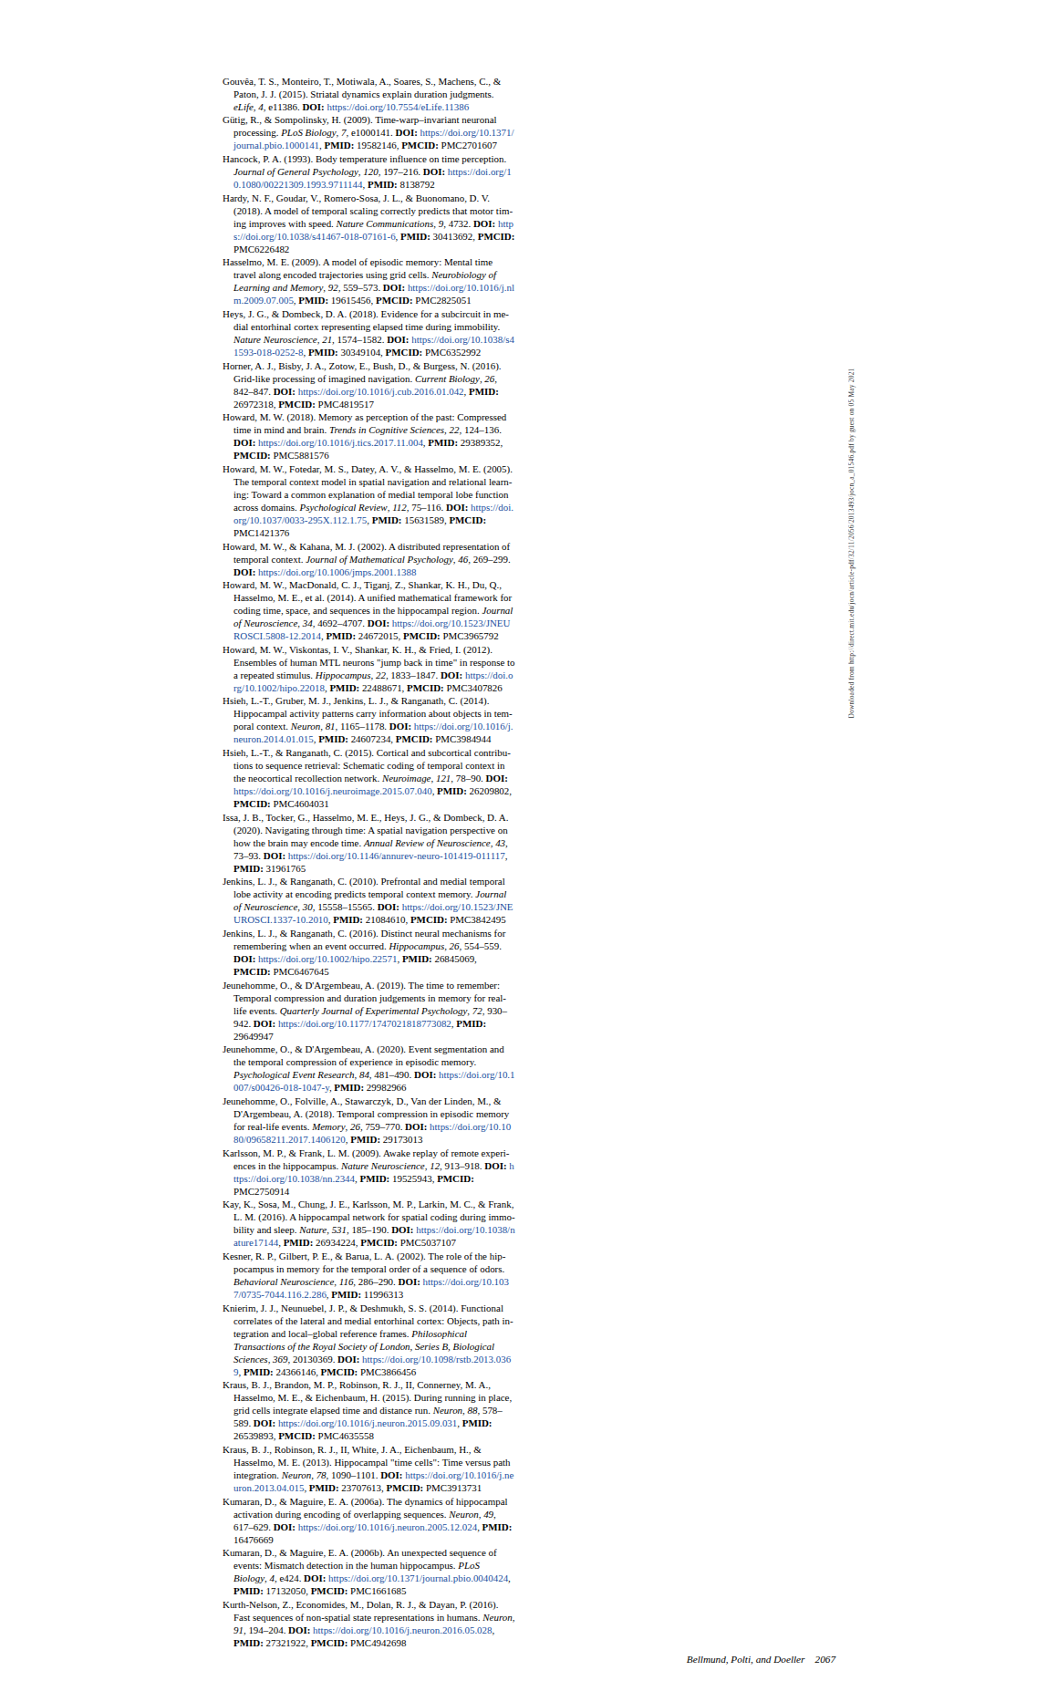Downloaded from http://direct.mit.edu/jocn/article-pdf/32/11/2056/2013493/jocn_a_01546.pdf by guest on 05 May 2021
Gouvêa, T. S., Monteiro, T., Motiwala, A., Soares, S., Machens, C., & Paton, J. J. (2015). Striatal dynamics explain duration judgments. eLife, 4, e11386. DOI: https://doi.org/10.7554/eLife.11386
Gütig, R., & Sompolinsky, H. (2009). Time-warp–invariant neuronal processing. PLoS Biology, 7, e1000141. DOI: https://doi.org/10.1371/journal.pbio.1000141, PMID: 19582146, PMCID: PMC2701607
Hancock, P. A. (1993). Body temperature influence on time perception. Journal of General Psychology, 120, 197–216. DOI: https://doi.org/10.1080/00221309.1993.9711144, PMID: 8138792
Hardy, N. F., Goudar, V., Romero-Sosa, J. L., & Buonomano, D. V. (2018). A model of temporal scaling correctly predicts that motor timing improves with speed. Nature Communications, 9, 4732. DOI: https://doi.org/10.1038/s41467-018-07161-6, PMID: 30413692, PMCID: PMC6226482
Hasselmo, M. E. (2009). A model of episodic memory: Mental time travel along encoded trajectories using grid cells. Neurobiology of Learning and Memory, 92, 559–573. DOI: https://doi.org/10.1016/j.nlm.2009.07.005, PMID: 19615456, PMCID: PMC2825051
Heys, J. G., & Dombeck, D. A. (2018). Evidence for a subcircuit in medial entorhinal cortex representing elapsed time during immobility. Nature Neuroscience, 21, 1574–1582. DOI: https://doi.org/10.1038/s41593-018-0252-8, PMID: 30349104, PMCID: PMC6352992
Horner, A. J., Bisby, J. A., Zotow, E., Bush, D., & Burgess, N. (2016). Grid-like processing of imagined navigation. Current Biology, 26, 842–847. DOI: https://doi.org/10.1016/j.cub.2016.01.042, PMID: 26972318, PMCID: PMC4819517
Howard, M. W. (2018). Memory as perception of the past: Compressed time in mind and brain. Trends in Cognitive Sciences, 22, 124–136. DOI: https://doi.org/10.1016/j.tics.2017.11.004, PMID: 29389352, PMCID: PMC5881576
Howard, M. W., Fotedar, M. S., Datey, A. V., & Hasselmo, M. E. (2005). The temporal context model in spatial navigation and relational learning: Toward a common explanation of medial temporal lobe function across domains. Psychological Review, 112, 75–116. DOI: https://doi.org/10.1037/0033-295X.112.1.75, PMID: 15631589, PMCID: PMC1421376
Howard, M. W., & Kahana, M. J. (2002). A distributed representation of temporal context. Journal of Mathematical Psychology, 46, 269–299. DOI: https://doi.org/10.1006/jmps.2001.1388
Howard, M. W., MacDonald, C. J., Tiganj, Z., Shankar, K. H., Du, Q., Hasselmo, M. E., et al. (2014). A unified mathematical framework for coding time, space, and sequences in the hippocampal region. Journal of Neuroscience, 34, 4692–4707. DOI: https://doi.org/10.1523/JNEUROSCI.5808-12.2014, PMID: 24672015, PMCID: PMC3965792
Howard, M. W., Viskontas, I. V., Shankar, K. H., & Fried, I. (2012). Ensembles of human MTL neurons "jump back in time" in response to a repeated stimulus. Hippocampus, 22, 1833–1847. DOI: https://doi.org/10.1002/hipo.22018, PMID: 22488671, PMCID: PMC3407826
Hsieh, L.-T., Gruber, M. J., Jenkins, L. J., & Ranganath, C. (2014). Hippocampal activity patterns carry information about objects in temporal context. Neuron, 81, 1165–1178. DOI: https://doi.org/10.1016/j.neuron.2014.01.015, PMID: 24607234, PMCID: PMC3984944
Hsieh, L.-T., & Ranganath, C. (2015). Cortical and subcortical contributions to sequence retrieval: Schematic coding of temporal context in the neocortical recollection network. Neuroimage, 121, 78–90. DOI: https://doi.org/10.1016/j.neuroimage.2015.07.040, PMID: 26209802, PMCID: PMC4604031
Issa, J. B., Tocker, G., Hasselmo, M. E., Heys, J. G., & Dombeck, D. A. (2020). Navigating through time: A spatial navigation perspective on how the brain may encode time. Annual Review of Neuroscience, 43, 73–93. DOI: https://doi.org/10.1146/annurev-neuro-101419-011117, PMID: 31961765
Jenkins, L. J., & Ranganath, C. (2010). Prefrontal and medial temporal lobe activity at encoding predicts temporal context memory. Journal of Neuroscience, 30, 15558–15565. DOI: https://doi.org/10.1523/JNEUROSCI.1337-10.2010, PMID: 21084610, PMCID: PMC3842495
Jenkins, L. J., & Ranganath, C. (2016). Distinct neural mechanisms for remembering when an event occurred. Hippocampus, 26, 554–559. DOI: https://doi.org/10.1002/hipo.22571, PMID: 26845069, PMCID: PMC6467645
Jeunehomme, O., & D'Argembeau, A. (2019). The time to remember: Temporal compression and duration judgements in memory for real-life events. Quarterly Journal of Experimental Psychology, 72, 930–942. DOI: https://doi.org/10.1177/1747021818773082, PMID: 29649947
Jeunehomme, O., & D'Argembeau, A. (2020). Event segmentation and the temporal compression of experience in episodic memory. Psychological Event Research, 84, 481–490. DOI: https://doi.org/10.1007/s00426-018-1047-y, PMID: 29982966
Jeunehomme, O., Folville, A., Stawarczyk, D., Van der Linden, M., & D'Argembeau, A. (2018). Temporal compression in episodic memory for real-life events. Memory, 26, 759–770. DOI: https://doi.org/10.1080/09658211.2017.1406120, PMID: 29173013
Karlsson, M. P., & Frank, L. M. (2009). Awake replay of remote experiences in the hippocampus. Nature Neuroscience, 12, 913–918. DOI: https://doi.org/10.1038/nn.2344, PMID: 19525943, PMCID: PMC2750914
Kay, K., Sosa, M., Chung, J. E., Karlsson, M. P., Larkin, M. C., & Frank, L. M. (2016). A hippocampal network for spatial coding during immobility and sleep. Nature, 531, 185–190. DOI: https://doi.org/10.1038/nature17144, PMID: 26934224, PMCID: PMC5037107
Kesner, R. P., Gilbert, P. E., & Barua, L. A. (2002). The role of the hippocampus in memory for the temporal order of a sequence of odors. Behavioral Neuroscience, 116, 286–290. DOI: https://doi.org/10.1037/0735-7044.116.2.286, PMID: 11996313
Knierim, J. J., Neunuebel, J. P., & Deshmukh, S. S. (2014). Functional correlates of the lateral and medial entorhinal cortex: Objects, path integration and local–global reference frames. Philosophical Transactions of the Royal Society of London, Series B, Biological Sciences, 369, 20130369. DOI: https://doi.org/10.1098/rstb.2013.0369, PMID: 24366146, PMCID: PMC3866456
Kraus, B. J., Brandon, M. P., Robinson, R. J., II, Connerney, M. A., Hasselmo, M. E., & Eichenbaum, H. (2015). During running in place, grid cells integrate elapsed time and distance run. Neuron, 88, 578–589. DOI: https://doi.org/10.1016/j.neuron.2015.09.031, PMID: 26539893, PMCID: PMC4635558
Kraus, B. J., Robinson, R. J., II, White, J. A., Eichenbaum, H., & Hasselmo, M. E. (2013). Hippocampal "time cells": Time versus path integration. Neuron, 78, 1090–1101. DOI: https://doi.org/10.1016/j.neuron.2013.04.015, PMID: 23707613, PMCID: PMC3913731
Kumaran, D., & Maguire, E. A. (2006a). The dynamics of hippocampal activation during encoding of overlapping sequences. Neuron, 49, 617–629. DOI: https://doi.org/10.1016/j.neuron.2005.12.024, PMID: 16476669
Kumaran, D., & Maguire, E. A. (2006b). An unexpected sequence of events: Mismatch detection in the human hippocampus. PLoS Biology, 4, e424. DOI: https://doi.org/10.1371/journal.pbio.0040424, PMID: 17132050, PMCID: PMC1661685
Kurth-Nelson, Z., Economides, M., Dolan, R. J., & Dayan, P. (2016). Fast sequences of non-spatial state representations in humans. Neuron, 91, 194–204. DOI: https://doi.org/10.1016/j.neuron.2016.05.028, PMID: 27321922, PMCID: PMC4942698
Bellmund, Polti, and Doeller 2067